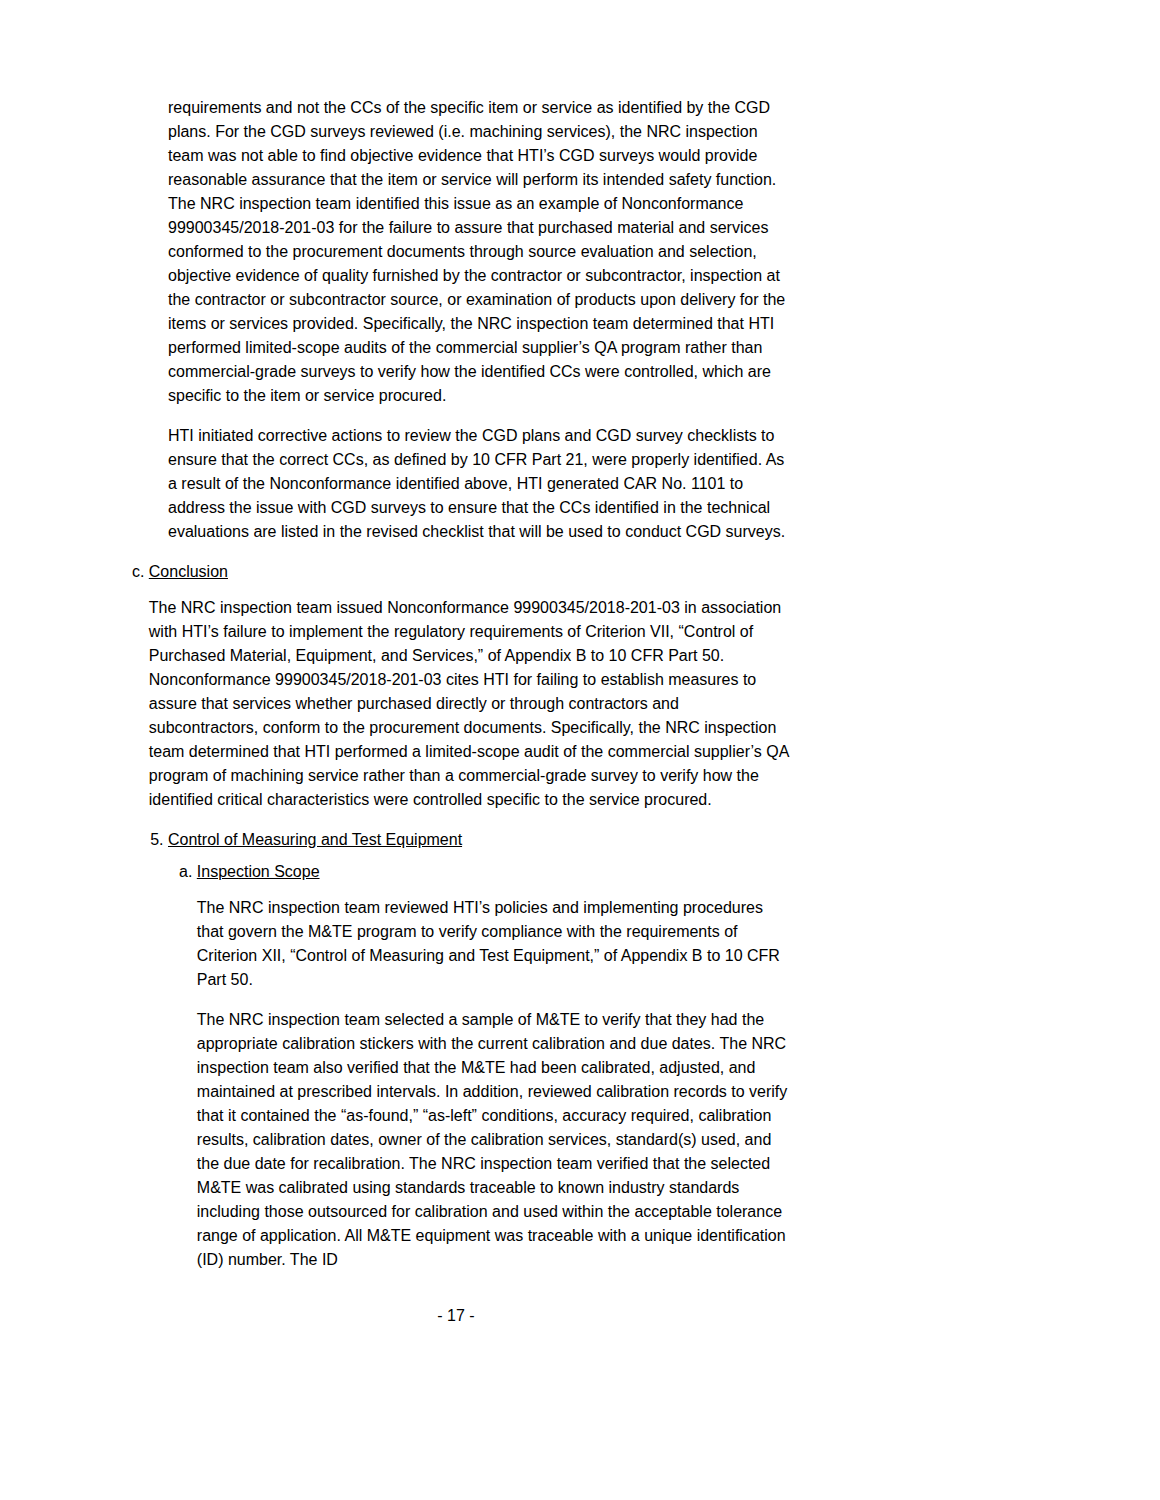requirements and not the CCs of the specific item or service as identified by the CGD plans. For the CGD surveys reviewed (i.e. machining services), the NRC inspection team was not able to find objective evidence that HTI’s CGD surveys would provide reasonable assurance that the item or service will perform its intended safety function. The NRC inspection team identified this issue as an example of Nonconformance 99900345/2018-201-03 for the failure to assure that purchased material and services conformed to the procurement documents through source evaluation and selection, objective evidence of quality furnished by the contractor or subcontractor, inspection at the contractor or subcontractor source, or examination of products upon delivery for the items or services provided. Specifically, the NRC inspection team determined that HTI performed limited-scope audits of the commercial supplier’s QA program rather than commercial-grade surveys to verify how the identified CCs were controlled, which are specific to the item or service procured.
HTI initiated corrective actions to review the CGD plans and CGD survey checklists to ensure that the correct CCs, as defined by 10 CFR Part 21, were properly identified. As a result of the Nonconformance identified above, HTI generated CAR No. 1101 to address the issue with CGD surveys to ensure that the CCs identified in the technical evaluations are listed in the revised checklist that will be used to conduct CGD surveys.
Conclusion
The NRC inspection team issued Nonconformance 99900345/2018-201-03 in association with HTI’s failure to implement the regulatory requirements of Criterion VII, “Control of Purchased Material, Equipment, and Services,” of Appendix B to 10 CFR Part 50. Nonconformance 99900345/2018-201-03 cites HTI for failing to establish measures to assure that services whether purchased directly or through contractors and subcontractors, conform to the procurement documents. Specifically, the NRC inspection team determined that HTI performed a limited-scope audit of the commercial supplier’s QA program of machining service rather than a commercial-grade survey to verify how the identified critical characteristics were controlled specific to the service procured.
Control of Measuring and Test Equipment
Inspection Scope
The NRC inspection team reviewed HTI’s policies and implementing procedures that govern the M&TE program to verify compliance with the requirements of Criterion XII, “Control of Measuring and Test Equipment,” of Appendix B to 10 CFR Part 50.
The NRC inspection team selected a sample of M&TE to verify that they had the appropriate calibration stickers with the current calibration and due dates. The NRC inspection team also verified that the M&TE had been calibrated, adjusted, and maintained at prescribed intervals. In addition, reviewed calibration records to verify that it contained the “as-found,” “as-left” conditions, accuracy required, calibration results, calibration dates, owner of the calibration services, standard(s) used, and the due date for recalibration. The NRC inspection team verified that the selected M&TE was calibrated using standards traceable to known industry standards including those outsourced for calibration and used within the acceptable tolerance range of application. All M&TE equipment was traceable with a unique identification (ID) number. The ID
- 17 -